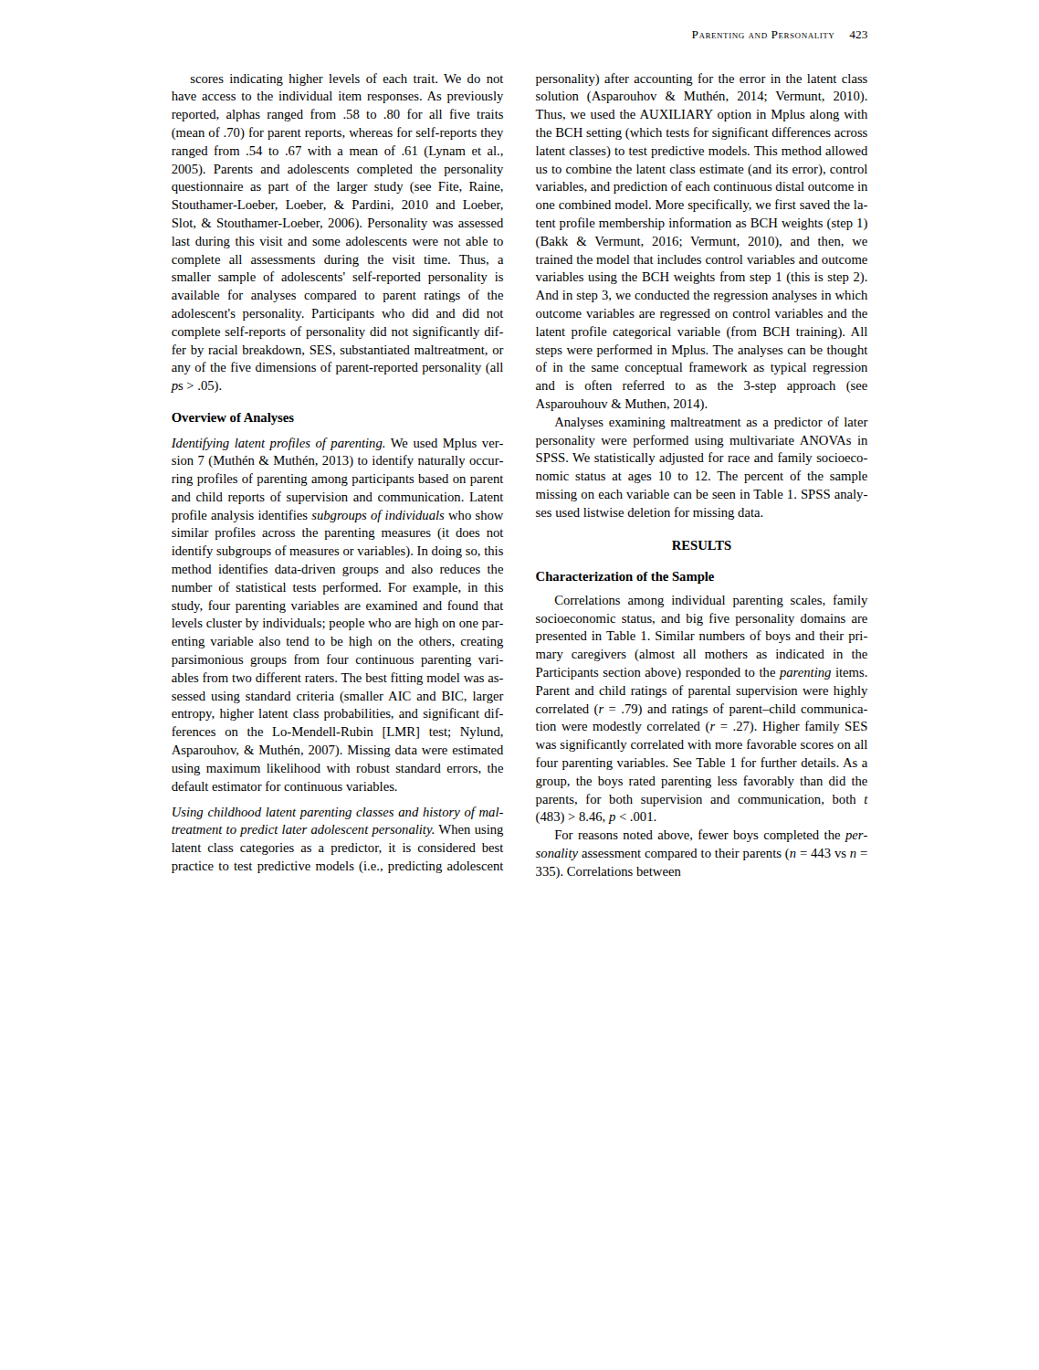Parenting and Personality 423
scores indicating higher levels of each trait. We do not have access to the individual item responses. As previously reported, alphas ranged from .58 to .80 for all five traits (mean of .70) for parent reports, whereas for self-reports they ranged from .54 to .67 with a mean of .61 (Lynam et al., 2005). Parents and adolescents completed the personality questionnaire as part of the larger study (see Fite, Raine, Stouthamer-Loeber, Loeber, & Pardini, 2010 and Loeber, Slot, & Stouthamer-Loeber, 2006). Personality was assessed last during this visit and some adolescents were not able to complete all assessments during the visit time. Thus, a smaller sample of adolescents' self-reported personality is available for analyses compared to parent ratings of the adolescent's personality. Participants who did and did not complete self-reports of personality did not significantly differ by racial breakdown, SES, substantiated maltreatment, or any of the five dimensions of parent-reported personality (all ps > .05).
Overview of Analyses
Identifying latent profiles of parenting.
We used Mplus version 7 (Muthén & Muthén, 2013) to identify naturally occurring profiles of parenting among participants based on parent and child reports of supervision and communication. Latent profile analysis identifies subgroups of individuals who show similar profiles across the parenting measures (it does not identify subgroups of measures or variables). In doing so, this method identifies data-driven groups and also reduces the number of statistical tests performed. For example, in this study, four parenting variables are examined and found that levels cluster by individuals; people who are high on one parenting variable also tend to be high on the others, creating parsimonious groups from four continuous parenting variables from two different raters. The best fitting model was assessed using standard criteria (smaller AIC and BIC, larger entropy, higher latent class probabilities, and significant differences on the Lo-Mendell-Rubin [LMR] test; Nylund, Asparouhov, & Muthén, 2007). Missing data were estimated using maximum likelihood with robust standard errors, the default estimator for continuous variables.
Using childhood latent parenting classes and history of maltreatment to predict later adolescent personality.
When using latent class categories as a predictor, it is considered best practice to test predictive models (i.e., predicting adolescent personality) after accounting for the error in the latent class solution (Asparouhov & Muthén, 2014; Vermunt, 2010). Thus, we used the AUXILIARY option in Mplus along with the BCH setting (which tests for significant differences across latent classes) to test predictive models. This method allowed us to combine the latent class estimate (and its error), control variables, and prediction of each continuous distal outcome in one combined model. More specifically, we first saved the latent profile membership information as BCH weights (step 1) (Bakk & Vermunt, 2016; Vermunt, 2010), and then, we trained the model that includes control variables and outcome variables using the BCH weights from step 1 (this is step 2). And in step 3, we conducted the regression analyses in which outcome variables are regressed on control variables and the latent profile categorical variable (from BCH training). All steps were performed in Mplus. The analyses can be thought of in the same conceptual framework as typical regression and is often referred to as the 3-step approach (see Asparouhouv & Muthen, 2014).
Analyses examining maltreatment as a predictor of later personality were performed using multivariate ANOVAs in SPSS. We statistically adjusted for race and family socioeconomic status at ages 10 to 12. The percent of the sample missing on each variable can be seen in Table 1. SPSS analyses used listwise deletion for missing data.
RESULTS
Characterization of the Sample
Correlations among individual parenting scales, family socioeconomic status, and big five personality domains are presented in Table 1. Similar numbers of boys and their primary caregivers (almost all mothers as indicated in the Participants section above) responded to the parenting items. Parent and child ratings of parental supervision were highly correlated (r = .79) and ratings of parent–child communication were modestly correlated (r = .27). Higher family SES was significantly correlated with more favorable scores on all four parenting variables. See Table 1 for further details. As a group, the boys rated parenting less favorably than did the parents, for both supervision and communication, both t (483) > 8.46, p < .001.
For reasons noted above, fewer boys completed the personality assessment compared to their parents (n = 443 vs n = 335). Correlations between